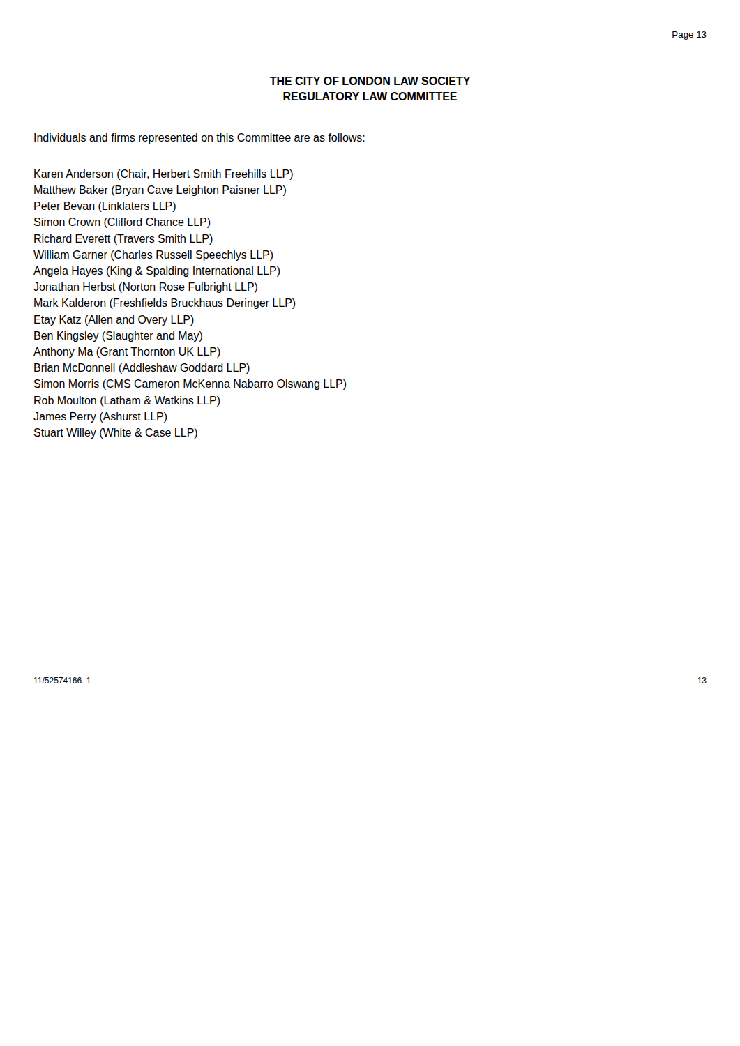Page 13
THE CITY OF LONDON LAW SOCIETY
REGULATORY LAW COMMITTEE
Individuals and firms represented on this Committee are as follows:
Karen Anderson (Chair, Herbert Smith Freehills LLP)
Matthew Baker (Bryan Cave Leighton Paisner LLP)
Peter Bevan (Linklaters LLP)
Simon Crown (Clifford Chance LLP)
Richard Everett (Travers Smith LLP)
William Garner (Charles Russell Speechlys LLP)
Angela Hayes (King & Spalding International LLP)
Jonathan Herbst (Norton Rose Fulbright LLP)
Mark Kalderon (Freshfields Bruckhaus Deringer LLP)
Etay Katz (Allen and Overy LLP)
Ben Kingsley (Slaughter and May)
Anthony Ma (Grant Thornton UK LLP)
Brian McDonnell (Addleshaw Goddard LLP)
Simon Morris (CMS Cameron McKenna Nabarro Olswang LLP)
Rob Moulton (Latham & Watkins LLP)
James Perry (Ashurst LLP)
Stuart Willey (White & Case LLP)
11/52574166_1 13